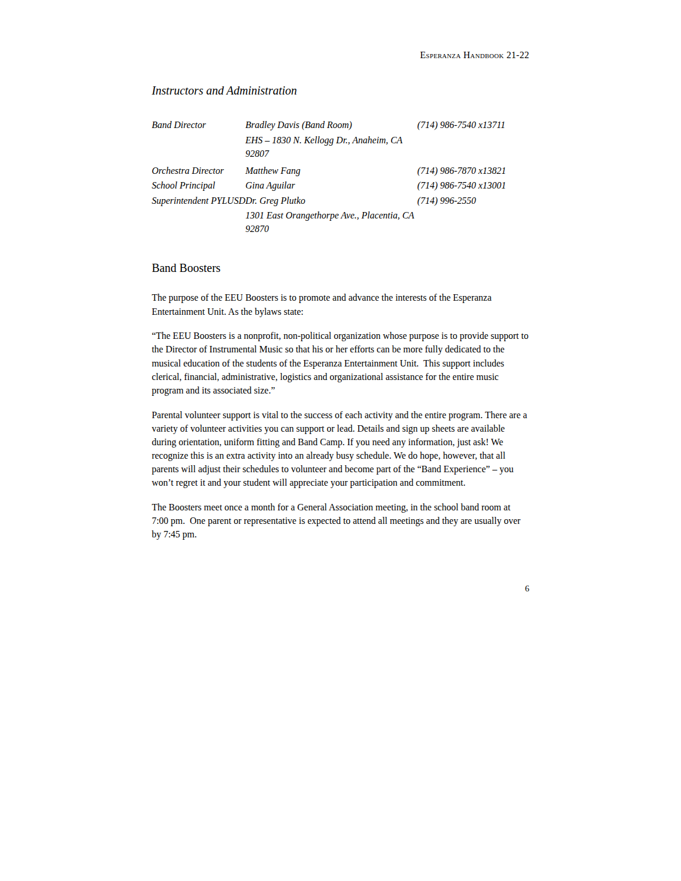Esperanza Handbook 21-22
Instructors and Administration
| Band Director | Bradley Davis (Band Room) | (714) 986-7540 x13711 |
| | EHS – 1830 N. Kellogg Dr., Anaheim, CA 92807 | |
| Orchestra Director | Matthew Fang | (714) 986-7870 x13821 |
| School Principal | Gina Aguilar | (714) 986-7540 x13001 |
| Superintendent PYLUSD | Dr. Greg Plutko | (714) 996-2550 |
| | 1301 East Orangethorpe Ave., Placentia, CA 92870 | |
Band Boosters
The purpose of the EEU Boosters is to promote and advance the interests of the Esperanza Entertainment Unit. As the bylaws state:
“The EEU Boosters is a nonprofit, non-political organization whose purpose is to provide support to the Director of Instrumental Music so that his or her efforts can be more fully dedicated to the musical education of the students of the Esperanza Entertainment Unit. This support includes clerical, financial, administrative, logistics and organizational assistance for the entire music program and its associated size.”
Parental volunteer support is vital to the success of each activity and the entire program. There are a variety of volunteer activities you can support or lead. Details and sign up sheets are available during orientation, uniform fitting and Band Camp. If you need any information, just ask! We recognize this is an extra activity into an already busy schedule. We do hope, however, that all parents will adjust their schedules to volunteer and become part of the “Band Experience” – you won’t regret it and your student will appreciate your participation and commitment.
The Boosters meet once a month for a General Association meeting, in the school band room at 7:00 pm. One parent or representative is expected to attend all meetings and they are usually over by 7:45 pm.
6